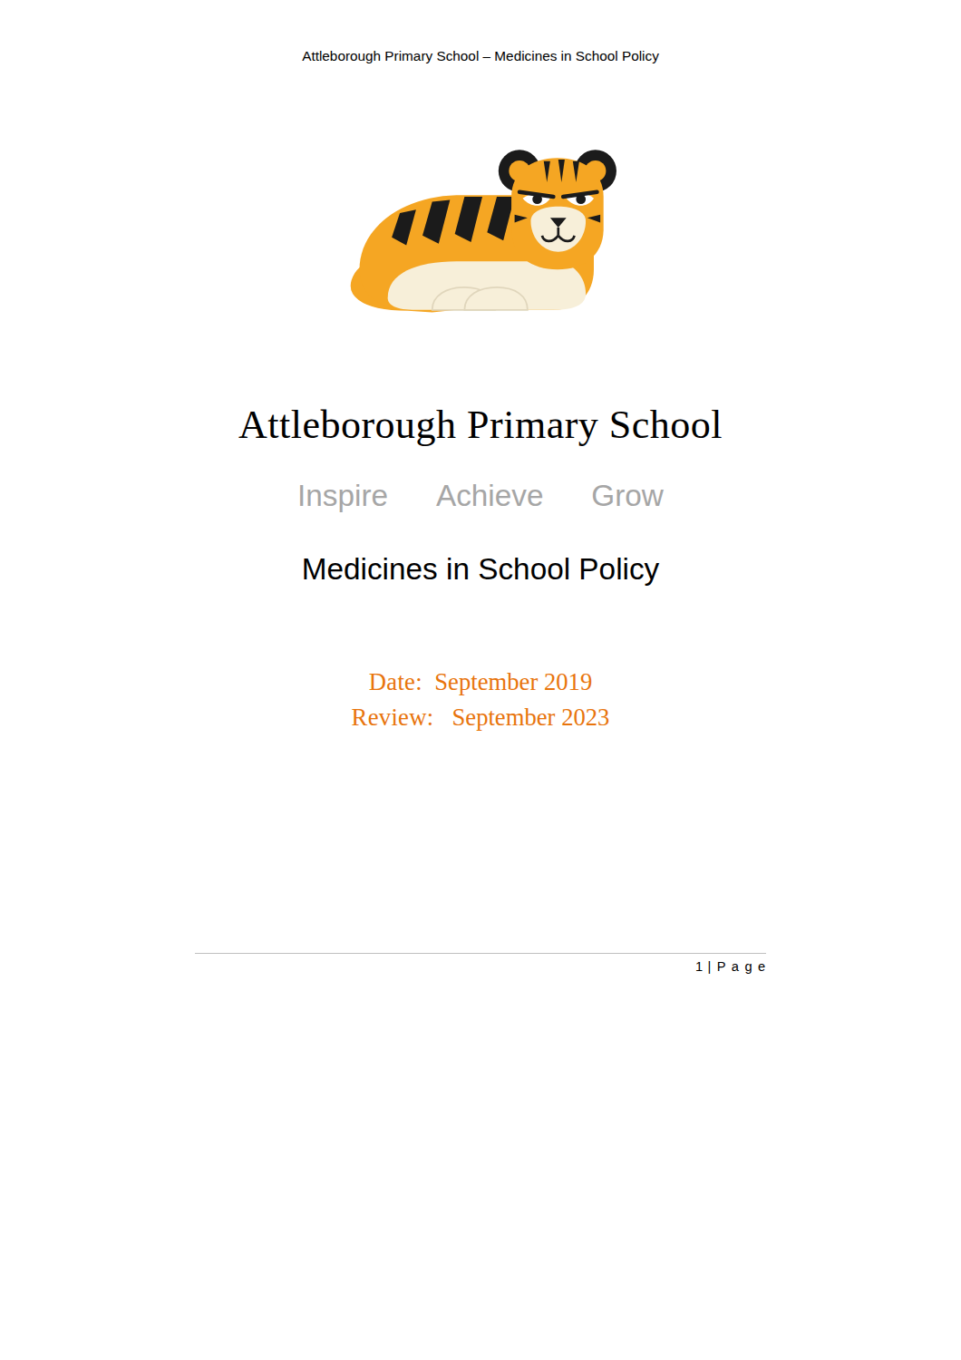Attleborough Primary School – Medicines in School Policy
Attleborough Primary School
Inspire Achieve Grow
Medicines in School Policy
Date: September 2019
Review: September 2023
1 | P a g e